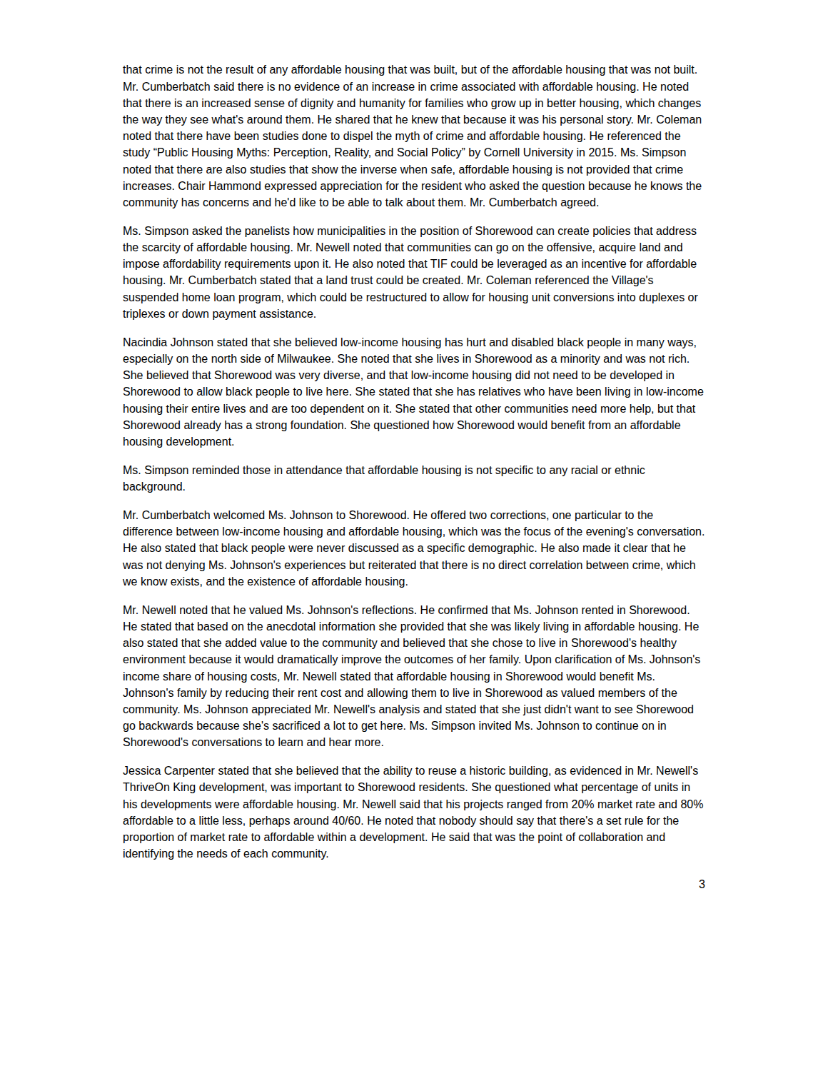that crime is not the result of any affordable housing that was built, but of the affordable housing that was not built. Mr. Cumberbatch said there is no evidence of an increase in crime associated with affordable housing. He noted that there is an increased sense of dignity and humanity for families who grow up in better housing, which changes the way they see what's around them. He shared that he knew that because it was his personal story. Mr. Coleman noted that there have been studies done to dispel the myth of crime and affordable housing. He referenced the study “Public Housing Myths: Perception, Reality, and Social Policy” by Cornell University in 2015. Ms. Simpson noted that there are also studies that show the inverse when safe, affordable housing is not provided that crime increases. Chair Hammond expressed appreciation for the resident who asked the question because he knows the community has concerns and he'd like to be able to talk about them. Mr. Cumberbatch agreed.
Ms. Simpson asked the panelists how municipalities in the position of Shorewood can create policies that address the scarcity of affordable housing. Mr. Newell noted that communities can go on the offensive, acquire land and impose affordability requirements upon it. He also noted that TIF could be leveraged as an incentive for affordable housing. Mr. Cumberbatch stated that a land trust could be created. Mr. Coleman referenced the Village's suspended home loan program, which could be restructured to allow for housing unit conversions into duplexes or triplexes or down payment assistance.
Nacindia Johnson stated that she believed low-income housing has hurt and disabled black people in many ways, especially on the north side of Milwaukee. She noted that she lives in Shorewood as a minority and was not rich. She believed that Shorewood was very diverse, and that low-income housing did not need to be developed in Shorewood to allow black people to live here. She stated that she has relatives who have been living in low-income housing their entire lives and are too dependent on it. She stated that other communities need more help, but that Shorewood already has a strong foundation. She questioned how Shorewood would benefit from an affordable housing development.
Ms. Simpson reminded those in attendance that affordable housing is not specific to any racial or ethnic background.
Mr. Cumberbatch welcomed Ms. Johnson to Shorewood. He offered two corrections, one particular to the difference between low-income housing and affordable housing, which was the focus of the evening's conversation. He also stated that black people were never discussed as a specific demographic. He also made it clear that he was not denying Ms. Johnson's experiences but reiterated that there is no direct correlation between crime, which we know exists, and the existence of affordable housing.
Mr. Newell noted that he valued Ms. Johnson's reflections. He confirmed that Ms. Johnson rented in Shorewood. He stated that based on the anecdotal information she provided that she was likely living in affordable housing. He also stated that she added value to the community and believed that she chose to live in Shorewood's healthy environment because it would dramatically improve the outcomes of her family. Upon clarification of Ms. Johnson's income share of housing costs, Mr. Newell stated that affordable housing in Shorewood would benefit Ms. Johnson's family by reducing their rent cost and allowing them to live in Shorewood as valued members of the community. Ms. Johnson appreciated Mr. Newell's analysis and stated that she just didn't want to see Shorewood go backwards because she's sacrificed a lot to get here. Ms. Simpson invited Ms. Johnson to continue on in Shorewood's conversations to learn and hear more.
Jessica Carpenter stated that she believed that the ability to reuse a historic building, as evidenced in Mr. Newell's ThriveOn King development, was important to Shorewood residents. She questioned what percentage of units in his developments were affordable housing. Mr. Newell said that his projects ranged from 20% market rate and 80% affordable to a little less, perhaps around 40/60. He noted that nobody should say that there's a set rule for the proportion of market rate to affordable within a development. He said that was the point of collaboration and identifying the needs of each community.
3